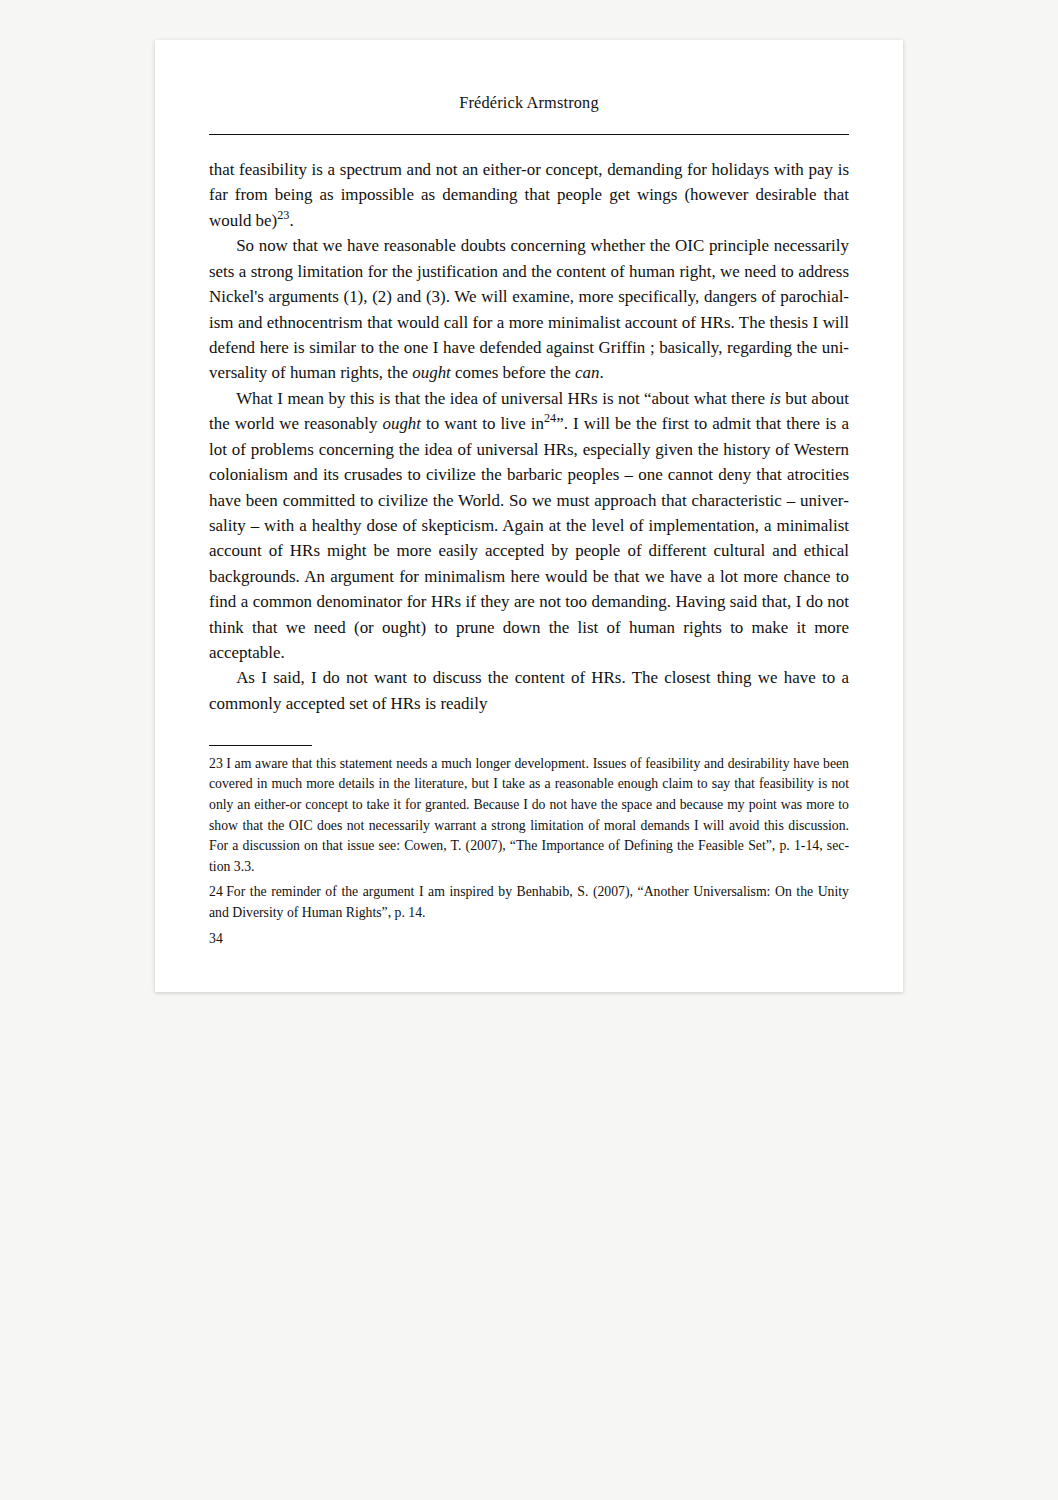Frédérick Armstrong
that feasibility is a spectrum and not an either-or concept, demanding for holidays with pay is far from being as impossible as demanding that people get wings (however desirable that would be)23.
So now that we have reasonable doubts concerning whether the OIC principle necessarily sets a strong limitation for the justification and the content of human right, we need to address Nickel's arguments (1), (2) and (3). We will examine, more specifically, dangers of parochialism and ethnocentrism that would call for a more minimalist account of HRs. The thesis I will defend here is similar to the one I have defended against Griffin ; basically, regarding the universality of human rights, the ought comes before the can.
What I mean by this is that the idea of universal HRs is not “about what there is but about the world we reasonably ought to want to live in24”. I will be the first to admit that there is a lot of problems concerning the idea of universal HRs, especially given the history of Western colonialism and its crusades to civilize the barbaric peoples – one cannot deny that atrocities have been committed to civilize the World. So we must approach that characteristic – universality – with a healthy dose of skepticism. Again at the level of implementation, a minimalist account of HRs might be more easily accepted by people of different cultural and ethical backgrounds. An argument for minimalism here would be that we have a lot more chance to find a common denominator for HRs if they are not too demanding. Having said that, I do not think that we need (or ought) to prune down the list of human rights to make it more acceptable.
As I said, I do not want to discuss the content of HRs. The closest thing we have to a commonly accepted set of HRs is readily
23I am aware that this statement needs a much longer development. Issues of feasibility and desirability have been covered in much more details in the literature, but I take as a reasonable enough claim to say that feasibility is not only an either-or concept to take it for granted. Because I do not have the space and because my point was more to show that the OIC does not necessarily warrant a strong limitation of moral demands I will avoid this discussion. For a discussion on that issue see: Cowen, T. (2007), “The Importance of Defining the Feasible Set”, p. 1-14, section 3.3.
24For the reminder of the argument I am inspired by Benhabib, S. (2007), “Another Universalism: On the Unity and Diversity of Human Rights”, p. 14.
34